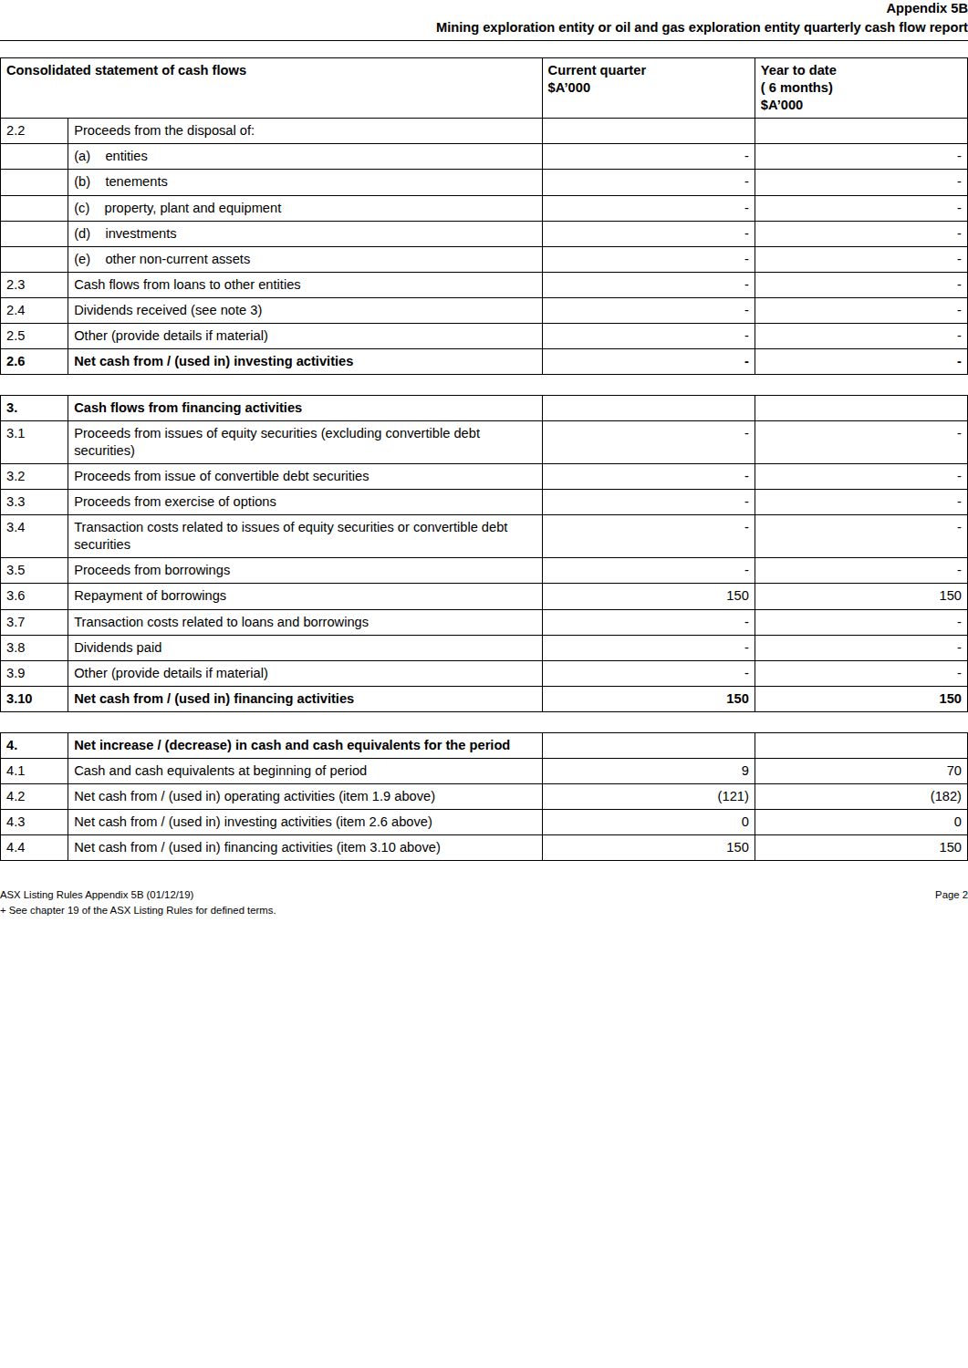Appendix 5B
Mining exploration entity or oil and gas exploration entity quarterly cash flow report
| Consolidated statement of cash flows | Current quarter $A’000 | Year to date ( 6 months) $A’000 |
| --- | --- | --- |
| 2.2 | Proceeds from the disposal of: | | |
| | (a) entities | - | - |
| | (b) tenements | - | - |
| | (c) property, plant and equipment | - | - |
| | (d) investments | - | - |
| | (e) other non-current assets | - | - |
| 2.3 | Cash flows from loans to other entities | - | - |
| 2.4 | Dividends received (see note 3) | - | - |
| 2.5 | Other (provide details if material) | - | - |
| 2.6 | Net cash from / (used in) investing activities | - | - |
| 3. | Cash flows from financing activities | | |
| 3.1 | Proceeds from issues of equity securities (excluding convertible debt securities) | - | - |
| 3.2 | Proceeds from issue of convertible debt securities | - | - |
| 3.3 | Proceeds from exercise of options | - | - |
| 3.4 | Transaction costs related to issues of equity securities or convertible debt securities | - | - |
| 3.5 | Proceeds from borrowings | - | - |
| 3.6 | Repayment of borrowings | 150 | 150 |
| 3.7 | Transaction costs related to loans and borrowings | - | - |
| 3.8 | Dividends paid | - | - |
| 3.9 | Other (provide details if material) | - | - |
| 3.10 | Net cash from / (used in) financing activities | 150 | 150 |
| 4. | Net increase / (decrease) in cash and cash equivalents for the period | | |
| 4.1 | Cash and cash equivalents at beginning of period | 9 | 70 |
| 4.2 | Net cash from / (used in) operating activities (item 1.9 above) | (121) | (182) |
| 4.3 | Net cash from / (used in) investing activities (item 2.6 above) | 0 | 0 |
| 4.4 | Net cash from / (used in) financing activities (item 3.10 above) | 150 | 150 |
ASX Listing Rules Appendix 5B (01/12/19) Page 2
+ See chapter 19 of the ASX Listing Rules for defined terms.